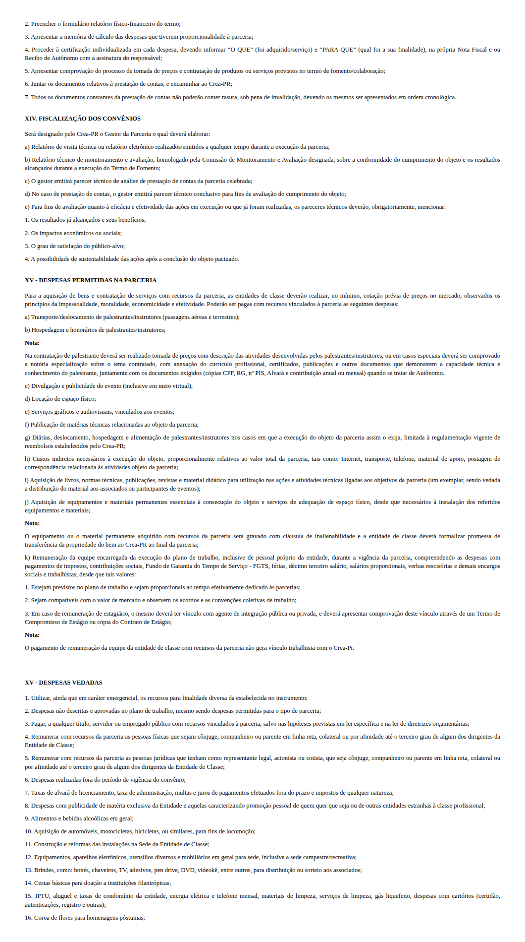2. Preencher o formulário relatório físico-financeiro do termo;
3. Apresentar a memória de cálculo das despesas que tiverem proporcionalidade à parceria;
4. Proceder à certificação individualizada em cada despesa, devendo informar “O QUE” (foi adquirido/serviço) e “PARA QUE” (qual foi a sua finalidade), na própria Nota Fiscal e ou Recibo de Autônomo com a assinatura do responsável;
5. Apresentar comprovação do processo de tomada de preços e contratação de produtos ou serviços previstos no termo de fomento/colaboração;
6. Juntar os documentos relativos à prestação de contas, e encaminhar ao Crea-PR;
7. Todos os documentos constantes da prestação de contas não poderão conter rasura, sob pena de invalidação, devendo os mesmos ser apresentados em ordem cronológica.
XIV. FISCALIZAÇÃO DOS CONVÊNIOS
Será designado pelo Crea-PR o Gestor da Parceria o qual deverá elaborar:
a) Relatório de visita técnica ou relatório eletrônico realizados/emitidos a qualquer tempo durante a execução da parceria;
b) Relatório técnico de monitoramento e avaliação, homologado pela Comissão de Monitoramento e Avaliação designada, sobre a conformidade do cumprimento do objeto e os resultados alcançados durante a execução do Termo de Fomento;
c) O gestor emitirá parecer técnico de análise de prestação de contas da parceria celebrada;
d) No caso de prestação de contas, o gestor emitirá parecer técnico conclusivo para fins de avaliação do cumprimento do objeto;
e) Para fins de avaliação quanto à eficácia e efetividade das ações em execução ou que já foram realizadas, os pareceres técnicos deverão, obrigatoriamente, mencionar:
1. Os resultados já alcançados e seus benefícios;
2. Os impactos econômicos ou sociais;
3. O grau de satisfação do público-alvo;
4. A possibilidade de sustentabilidade das ações após a conclusão do objeto pactuado.
XV - DESPESAS PERMITIDAS NA PARCERIA
Para a aquisição de bens e contratação de serviços com recursos da parceria, as entidades de classe deverão realizar, no mínimo, cotação prévia de preços no mercado, observados os princípios da impessoalidade, moralidade, economicidade e efetividade. Poderão ser pagas com recursos vinculados à parceria as seguintes despesas:
a) Transporte/deslocamento de palestrantes/instrutores (passagens aéreas e terrestres);
b) Hospedagem e honorários de palestrantes/instrutores;
Nota:
Na contratação de palestrante deverá ser realizado tomada de preços com descrição das atividades desenvolvidas pelos palestrantes/instrutores, ou em casos especiais deverá ser comprovado a notória especialização sobre o tema contratado, com anexação do currículo profissional, certificados, publicações e outros documentos que demonstrem a capacidade técnica e conhecimento do palestrante, juntamente com os documentos exigidos (cópias CPF, RG, nº PIS, Alvará e contribuição anual ou mensal) quando se tratar de Autônomo.
c) Divulgação e publicidade do evento (inclusive em meio virtual);
d) Locação de espaço físico;
e) Serviços gráficos e audiovisuais, vinculados aos eventos;
f) Publicação de matérias técnicas relacionadas ao objeto da parceria;
g) Diárias, deslocamento, hospedagem e alimentação de palestrantes/instrutores nos casos em que a execução do objeto da parceria assim o exija, limitada à regulamentação vigente de reembolsos estabelecidos pelo Crea-PR;
h) Custos indiretos necessários à execução do objeto, proporcionalmente relativos ao valor total da parceria, tais como: Internet, transporte, telefone, material de apoio, postagem de correspondência relacionada às atividades objeto da parceria;
i) Aquisição de livros, normas técnicas, publicações, revistas e material didático para utilização nas ações e atividades técnicas ligadas aos objetivos da parceria (um exemplar, sendo vedada a distribuição do material aos associados ou participantes de eventos);
j) Aquisição de equipamentos e materiais permanentes essenciais à consecução do objeto e serviços de adequação de espaço físico, desde que necessários à instalação dos referidos equipamentos e materiais;
Nota:
O equipamento ou o material permanente adquirido com recursos da parceria será gravado com cláusula de inalienabilidade e a entidade de classe deverá formalizar promessa de transferência da propriedade do bem ao Crea-PR ao final da parceria;
k) Remuneração da equipe encarregada da execução do plano de trabalho, inclusive de pessoal próprio da entidade, durante a vigência da parceria, compreendendo as despesas com pagamentos de impostos, contribuições sociais, Fundo de Garantia do Tempo de Serviço - FGTS, férias, décimo terceiro salário, salários proporcionais, verbas rescisórias e demais encargos sociais e trabalhistas, desde que tais valores:
1. Estejam previstos no plano de trabalho e sejam proporcionais ao tempo efetivamente dedicado às parcerias;
2. Sejam compatíveis com o valor de mercado e observem os acordos e as convenções coletivas de trabalho;
3. Em caso de remuneração de estagiário, o mesmo deverá ter vínculo com agente de integração pública ou privada, e deverá apresentar comprovação deste vínculo através de um Termo de Compromisso de Estágio ou cópia do Contrato de Estágio;
Nota:
O pagamento de remuneração da equipe da entidade de classe com recursos da parceria não gera vínculo trabalhista com o Crea-Pr.
XV - DESPESAS VEDADAS
1. Utilizar, ainda que em caráter emergencial, os recursos para finalidade diversa da estabelecida no instrumento;
2. Despesas não descritas e aprovadas no plano de trabalho, mesmo sendo despesas permitidas para o tipo de parceria;
3. Pagar, a qualquer título, servidor ou empregado público com recursos vinculados à parceria, salvo nas hipóteses previstas em lei específica e na lei de diretrizes orçamentárias;
4. Remunerar com recursos da parceria as pessoas físicas que sejam cônjuge, companheiro ou parente em linha reta, colateral ou por afinidade até o terceiro grau de algum dos dirigentes da Entidade de Classe;
5. Remunerar com recursos da parceria as pessoas jurídicas que tenham como representante legal, acionista ou cotista, que seja cônjuge, companheiro ou parente em linha reta, colateral ou por afinidade até o terceiro grau de algum dos dirigentes da Entidade de Classe;
6. Despesas realizadas fora do período de vigência do convênio;
7. Taxas de alvará de licenciamento, taxa de administração, multas e juros de pagamentos efetuados fora do prazo e impostos de qualquer natureza;
8. Despesas com publicidade de matéria exclusiva da Entidade e aquelas caracterizando promoção pessoal de quem quer que seja ou de outras entidades estranhas à classe profissional;
9. Alimentos e bebidas alcoólicas em geral;
10. Aquisição de automóveis, motocicletas, bicicletas, ou similares, para fins de locomoção;
11. Construção e reformas das instalações na Sede da Entidade de Classe;
12. Equipamentos, aparelhos eletrônicos, utensílios diversos e mobiliários em geral para sede, inclusive a sede campestre/recreativa;
13. Brindes, como: bonés, chaveiros, TV, adesivos, pen drive, DVD, videokê, entre outros, para distribuição ou sorteio aos associados;
14. Cestas básicas para doação a instituições filantrópicas;
15. IPTU, aluguel e taxas de condomínio da entidade, energia elétrica e telefone mensal, materiais de limpeza, serviços de limpeza, gás liquefeito, despesas com cartórios (certidão, autenticações, registro e outras);
16. Coroa de flores para homenagens póstumas;